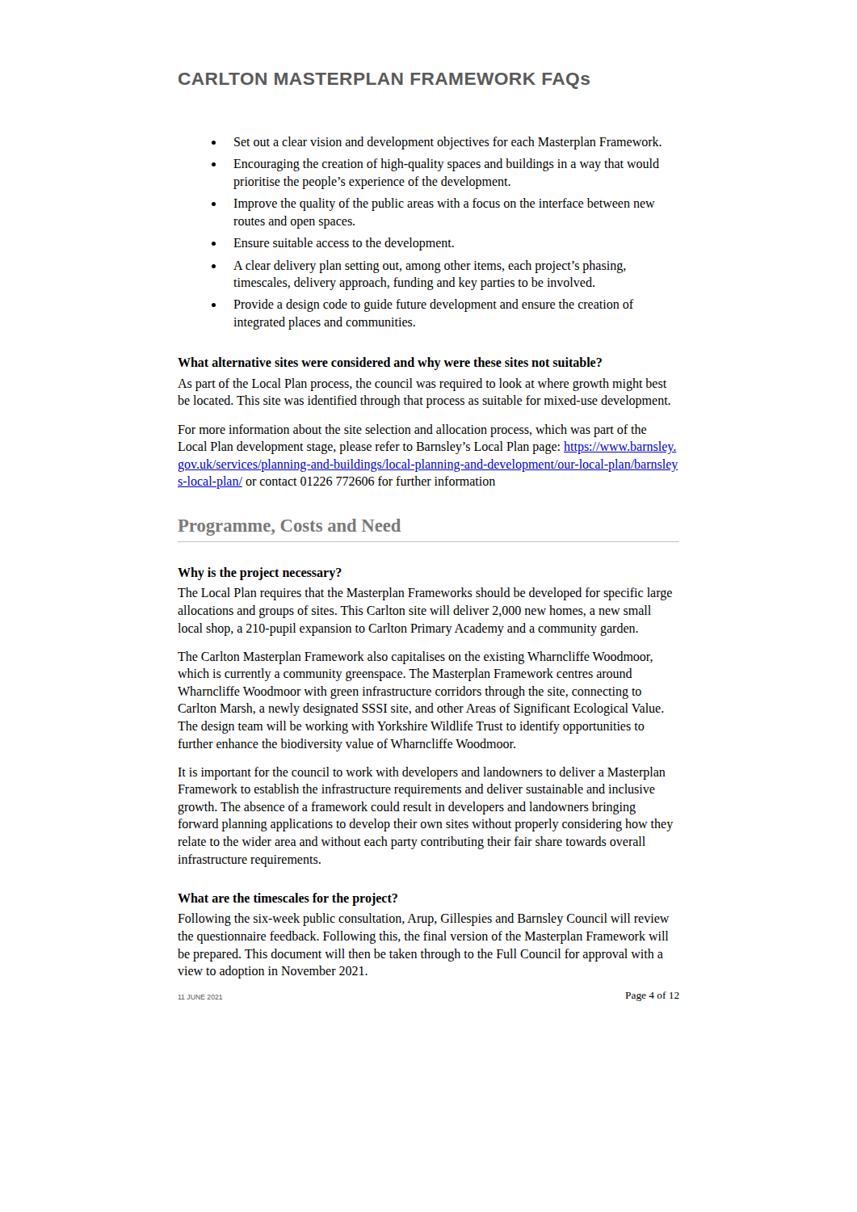CARLTON MASTERPLAN FRAMEWORK FAQs
Set out a clear vision and development objectives for each Masterplan Framework.
Encouraging the creation of high-quality spaces and buildings in a way that would prioritise the people’s experience of the development.
Improve the quality of the public areas with a focus on the interface between new routes and open spaces.
Ensure suitable access to the development.
A clear delivery plan setting out, among other items, each project’s phasing, timescales, delivery approach, funding and key parties to be involved.
Provide a design code to guide future development and ensure the creation of integrated places and communities.
What alternative sites were considered and why were these sites not suitable?
As part of the Local Plan process, the council was required to look at where growth might best be located. This site was identified through that process as suitable for mixed-use development.
For more information about the site selection and allocation process, which was part of the Local Plan development stage, please refer to Barnsley’s Local Plan page: https://www.barnsley.gov.uk/services/planning-and-buildings/local-planning-and-development/our-local-plan/barnsleys-local-plan/ or contact 01226 772606 for further information
Programme, Costs and Need
Why is the project necessary?
The Local Plan requires that the Masterplan Frameworks should be developed for specific large allocations and groups of sites. This Carlton site will deliver 2,000 new homes, a new small local shop, a 210-pupil expansion to Carlton Primary Academy and a community garden.
The Carlton Masterplan Framework also capitalises on the existing Wharncliffe Woodmoor, which is currently a community greenspace. The Masterplan Framework centres around Wharncliffe Woodmoor with green infrastructure corridors through the site, connecting to Carlton Marsh, a newly designated SSSI site, and other Areas of Significant Ecological Value. The design team will be working with Yorkshire Wildlife Trust to identify opportunities to further enhance the biodiversity value of Wharncliffe Woodmoor.
It is important for the council to work with developers and landowners to deliver a Masterplan Framework to establish the infrastructure requirements and deliver sustainable and inclusive growth. The absence of a framework could result in developers and landowners bringing forward planning applications to develop their own sites without properly considering how they relate to the wider area and without each party contributing their fair share towards overall infrastructure requirements.
What are the timescales for the project?
Following the six-week public consultation, Arup, Gillespies and Barnsley Council will review the questionnaire feedback. Following this, the final version of the Masterplan Framework will be prepared. This document will then be taken through to the Full Council for approval with a view to adoption in November 2021.
11 JUNE 2021 Page 4 of 12